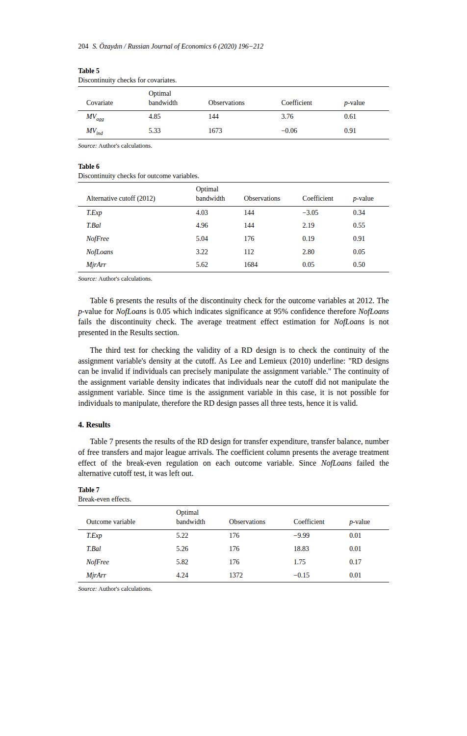204 S. Özaydın / Russian Journal of Economics 6 (2020) 196−212
Table 5 Discontinuity checks for covariates.
| Covariate | Optimal bandwidth | Observations | Coefficient | p -value |
| --- | --- | --- | --- | --- |
| MV agg | 4.85 | 144 | 3.76 | 0.61 |
| MV ind | 5.33 | 1673 | −0.06 | 0.91 |
Source: Author's calculations.
Table 6 Discontinuity checks for outcome variables.
| Alternative cutoff (2012) | Optimal bandwidth | Observations | Coefficient | p -value |
| --- | --- | --- | --- | --- |
| T.Exp | 4.03 | 144 | −3.05 | 0.34 |
| T.Bal | 4.96 | 144 | 2.19 | 0.55 |
| NofFree | 5.04 | 176 | 0.19 | 0.91 |
| NofLoans | 3.22 | 112 | 2.80 | 0.05 |
| MjrArr | 5.62 | 1684 | 0.05 | 0.50 |
Source: Author's calculations.
Table 6 presents the results of the discontinuity check for the outcome variables at 2012. The p-value for NofLoans is 0.05 which indicates significance at 95% confidence therefore NofLoans fails the discontinuity check. The average treatment effect estimation for NofLoans is not presented in the Results section.
The third test for checking the validity of a RD design is to check the continuity of the assignment variable's density at the cutoff. As Lee and Lemieux (2010) underline: "RD designs can be invalid if individuals can precisely manipulate the assignment variable." The continuity of the assignment variable density indicates that individuals near the cutoff did not manipulate the assignment variable. Since time is the assignment variable in this case, it is not possible for individuals to manipulate, therefore the RD design passes all three tests, hence it is valid.
4. Results
Table 7 presents the results of the RD design for transfer expenditure, transfer balance, number of free transfers and major league arrivals. The coefficient column presents the average treatment effect of the break-even regulation on each outcome variable. Since NofLoans failed the alternative cutoff test, it was left out.
Table 7 Break-even effects.
| Outcome variable | Optimal bandwidth | Observations | Coefficient | p -value |
| --- | --- | --- | --- | --- |
| T.Exp | 5.22 | 176 | −9.99 | 0.01 |
| T.Bal | 5.26 | 176 | 18.83 | 0.01 |
| NofFree | 5.82 | 176 | 1.75 | 0.17 |
| MjrArr | 4.24 | 1372 | −0.15 | 0.01 |
Source: Author's calculations.